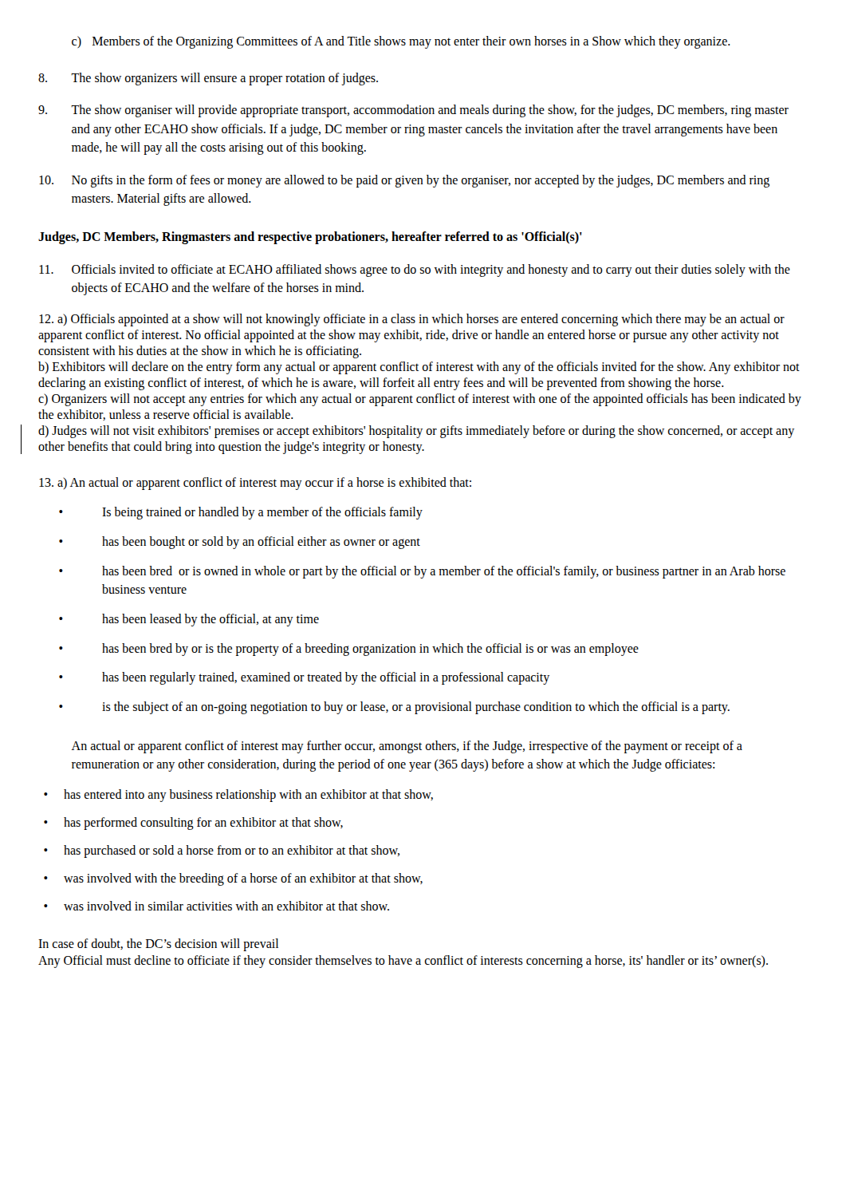c)
Members of the Organizing Committees of A and Title shows may not enter their own horses in a Show which they organize.
8.
The show organizers will ensure a proper rotation of judges.
9.
The show organiser will provide appropriate transport, accommodation and meals during the show, for the judges, DC members, ring master and any other ECAHO show officials. If a judge, DC member or ring master cancels the invitation after the travel arrangements have been made, he will pay all the costs arising out of this booking.
10.
No gifts in the form of fees or money are allowed to be paid or given by the organiser, nor accepted by the judges, DC members and ring masters. Material gifts are allowed.
Judges, DC Members, Ringmasters and respective probationers, hereafter referred to as 'Official(s)'
11.
Officials invited to officiate at ECAHO affiliated shows agree to do so with integrity and honesty and to carry out their duties solely with the objects of ECAHO and the welfare of the horses in mind.
12. a) Officials appointed at a show will not knowingly officiate in a class in which horses are entered concerning which there may be an actual or apparent conflict of interest. No official appointed at the show may exhibit, ride, drive or handle an entered horse or pursue any other activity not consistent with his duties at the show in which he is officiating.
b) Exhibitors will declare on the entry form any actual or apparent conflict of interest with any of the officials invited for the show. Any exhibitor not declaring an existing conflict of interest, of which he is aware, will forfeit all entry fees and will be prevented from showing the horse.
c) Organizers will not accept any entries for which any actual or apparent conflict of interest with one of the appointed officials has been indicated by the exhibitor, unless a reserve official is available.
d) Judges will not visit exhibitors' premises or accept exhibitors' hospitality or gifts immediately before or during the show concerned, or accept any other benefits that could bring into question the judge's integrity or honesty.
13. a) An actual or apparent conflict of interest may occur if a horse is exhibited that:
Is being trained or handled by a member of the officials family
has been bought or sold by an official either as owner or agent
has been bred or is owned in whole or part by the official or by a member of the official's family, or business partner in an Arab horse business venture
has been leased by the official, at any time
has been bred by or is the property of a breeding organization in which the official is or was an employee
has been regularly trained, examined or treated by the official in a professional capacity
is the subject of an on-going negotiation to buy or lease, or a provisional purchase condition to which the official is a party.
An actual or apparent conflict of interest may further occur, amongst others, if the Judge, irrespective of the payment or receipt of a remuneration or any other consideration, during the period of one year (365 days) before a show at which the Judge officiates:
has entered into any business relationship with an exhibitor at that show,
has performed consulting for an exhibitor at that show,
has purchased or sold a horse from or to an exhibitor at that show,
was involved with the breeding of a horse of an exhibitor at that show,
was involved in similar activities with an exhibitor at that show.
In case of doubt, the DC’s decision will prevail
Any Official must decline to officiate if they consider themselves to have a conflict of interests concerning a horse, its' handler or its’ owner(s).